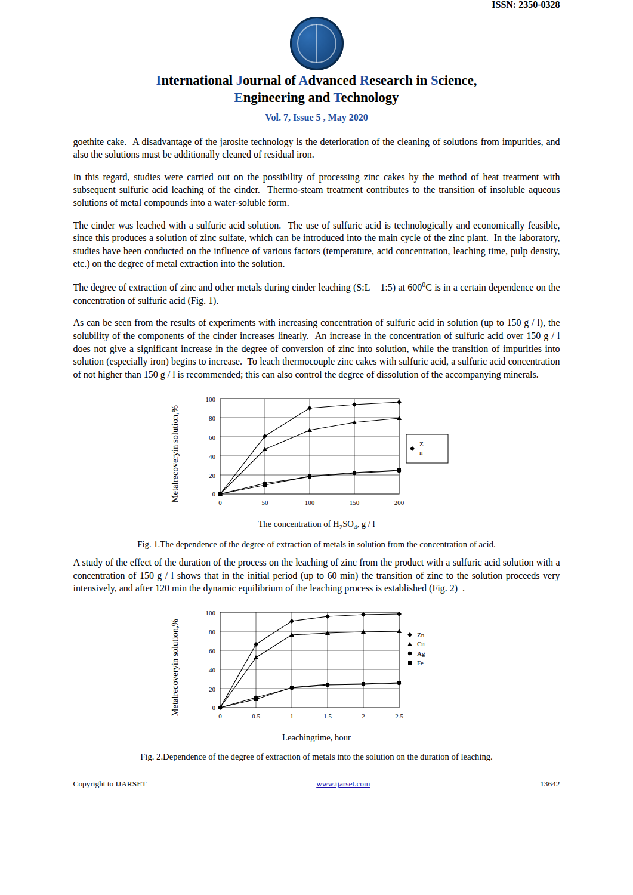ISSN: 2350-0328
International Journal of Advanced Research in Science,
Engineering and Technology
Vol. 7, Issue 5 , May 2020
goethite cake. A disadvantage of the jarosite technology is the deterioration of the cleaning of solutions from impurities, and also the solutions must be additionally cleaned of residual iron.
In this regard, studies were carried out on the possibility of processing zinc cakes by the method of heat treatment with subsequent sulfuric acid leaching of the cinder. Thermo-steam treatment contributes to the transition of insoluble aqueous solutions of metal compounds into a water-soluble form.
The cinder was leached with a sulfuric acid solution. The use of sulfuric acid is technologically and economically feasible, since this produces a solution of zinc sulfate, which can be introduced into the main cycle of the zinc plant. In the laboratory, studies have been conducted on the influence of various factors (temperature, acid concentration, leaching time, pulp density, etc.) on the degree of metal extraction into the solution.
The degree of extraction of zinc and other metals during cinder leaching (S:L = 1:5) at 6000C is in a certain dependence on the concentration of sulfuric acid (Fig. 1).
As can be seen from the results of experiments with increasing concentration of sulfuric acid in solution (up to 150 g / l), the solubility of the components of the cinder increases linearly. An increase in the concentration of sulfuric acid over 150 g / l does not give a significant increase in the degree of conversion of zinc into solution, while the transition of impurities into solution (especially iron) begins to increase. To leach thermocouple zinc cakes with sulfuric acid, a sulfuric acid concentration of not higher than 150 g / l is recommended; this can also control the degree of dissolution of the accompanying minerals.
Metalrecoveryin solution,%
100 80 60 40 20 0 0 50 100 150 200 Z n
The concentration of H2SO4, g / l
Fig. 1.The dependence of the degree of extraction of metals in solution from the concentration of acid.
A study of the effect of the duration of the process on the leaching of zinc from the product with a sulfuric acid solution with a concentration of 150 g / l shows that in the initial period (up to 60 min) the transition of zinc to the solution proceeds very intensively, and after 120 min the dynamic equilibrium of the leaching process is established (Fig. 2) .
Metalrecoveryin solution,%
100 80 60 40 20 0 0 0.5 1 1.5 2 2.5 Zn Cu Ag Fe
Leachingtime, hour
Fig. 2.Dependence of the degree of extraction of metals into the solution on the duration of leaching.
Copyright to IJARSET www.ijarset.com 13642